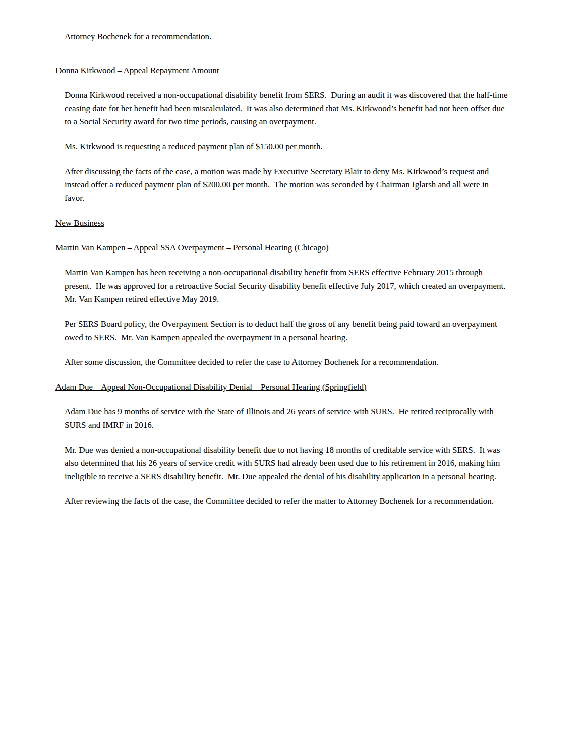Attorney Bochenek for a recommendation.
Donna Kirkwood – Appeal Repayment Amount
Donna Kirkwood received a non-occupational disability benefit from SERS. During an audit it was discovered that the half-time ceasing date for her benefit had been miscalculated. It was also determined that Ms. Kirkwood’s benefit had not been offset due to a Social Security award for two time periods, causing an overpayment.
Ms. Kirkwood is requesting a reduced payment plan of $150.00 per month.
After discussing the facts of the case, a motion was made by Executive Secretary Blair to deny Ms. Kirkwood’s request and instead offer a reduced payment plan of $200.00 per month. The motion was seconded by Chairman Iglarsh and all were in favor.
New Business
Martin Van Kampen – Appeal SSA Overpayment – Personal Hearing (Chicago)
Martin Van Kampen has been receiving a non-occupational disability benefit from SERS effective February 2015 through present. He was approved for a retroactive Social Security disability benefit effective July 2017, which created an overpayment. Mr. Van Kampen retired effective May 2019.
Per SERS Board policy, the Overpayment Section is to deduct half the gross of any benefit being paid toward an overpayment owed to SERS. Mr. Van Kampen appealed the overpayment in a personal hearing.
After some discussion, the Committee decided to refer the case to Attorney Bochenek for a recommendation.
Adam Due – Appeal Non-Occupational Disability Denial – Personal Hearing (Springfield)
Adam Due has 9 months of service with the State of Illinois and 26 years of service with SURS. He retired reciprocally with SURS and IMRF in 2016.
Mr. Due was denied a non-occupational disability benefit due to not having 18 months of creditable service with SERS. It was also determined that his 26 years of service credit with SURS had already been used due to his retirement in 2016, making him ineligible to receive a SERS disability benefit. Mr. Due appealed the denial of his disability application in a personal hearing.
After reviewing the facts of the case, the Committee decided to refer the matter to Attorney Bochenek for a recommendation.